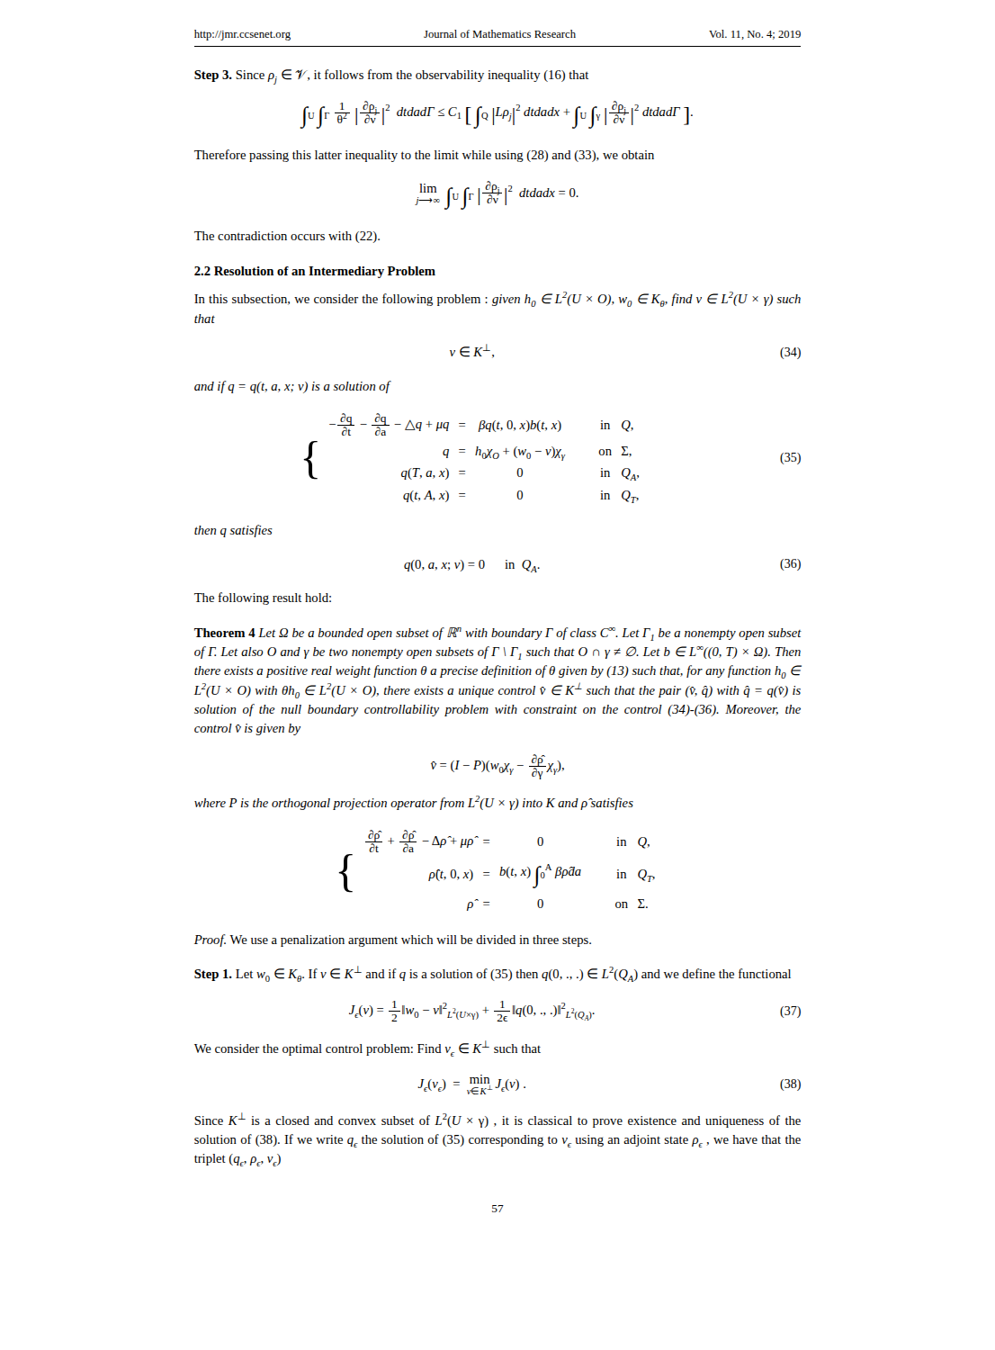http://jmr.ccsenet.org
Journal of Mathematics Research
Vol. 11, No. 4; 2019
Step 3. Since ρj ∈ 𝒱, it follows from the observability inequality (16) that
∫U ∫Γ 1 θ2 |∂ρj∂ν|2 dtdadΓ ≤ C1 [ ∫Q |Lρj|2 dtdadx + ∫U ∫γ |∂ρj∂ν|2 dtdadΓ ].
Therefore passing this latter inequality to the limit while using (28) and (33), we obtain
lim j⟶∞ ∫U ∫Γ |∂ρj∂ν|2 dtdadx = 0.
The contradiction occurs with (22).
2.2 Resolution of an Intermediary Problem
In this subsection, we consider the following problem : given h0 ∈ L2(U × O), w0 ∈ Kθ, find v ∈ L2(U × γ) such that
v ∈ K⊥,
(34)
and if q = q(t, a, x; v) is a solution of
{
| − ∂q ∂t − ∂q ∂a − △ q + μq | = | βq ( t , 0, x ) b ( t , x ) | in | Q , |
| q | = | h 0 χ O + ( w 0 − v ) χ γ | on | Σ, |
| q ( T , a , x ) | = | 0 | in | Q A , |
| q ( t , A , x ) | = | 0 | in | Q T , |
(35)
then q satisfies
q(0, a, x; v) = 0 in QA.
(36)
The following result hold:
Theorem 4 Let Ω be a bounded open subset of ℝn with boundary Γ of class C∞. Let Γ1 be a nonempty open subset of Γ. Let also O and γ be two nonempty open subsets of Γ \ Γ1 such that O ∩ γ ≠ ∅. Let b ∈ L∞((0, T) × Ω). Then there exists a positive real weight function θ a precise definition of θ given by (13) such that, for any function h0 ∈ L2(U × O) with θh0 ∈ L2(U × O), there exists a unique control v̂ ∈ K⊥ such that the pair (v̂, q̂) with q̂ = q(v̂) is solution of the null boundary controllability problem with constraint on the control (34)-(36). Moreover, the control v̂ is given by
v̂ = (I − P)(w0χγ − ∂ρ̂∂γ χγ),
where P is the orthogonal projection operator from L2(U × γ) into K and ρ̂ satisfies
{
| ∂ρ̂ ∂t + ∂ρ̂ ∂a − Δ ρ̂ + μρ̂ | = | 0 | in | Q , |
| ρ̂ ( t , 0, x ) | = | b ( t , x ) ∫ 0 A βρ̂da | in | Q T , |
| ρ̂ | = | 0 | on | Σ. |
Proof. We use a penalization argument which will be divided in three steps.
Step 1. Let w0 ∈ Kθ. If v ∈ K⊥ and if q is a solution of (35) then q(0, ., .) ∈ L2(QA) and we define the functional
Jϵ(v) = 12‖w0 − v‖2L2(U×γ) + 12ϵ‖q(0, ., .)‖2L2(QA).
(37)
We consider the optimal control problem: Find vϵ ∈ K⊥ such that
Jϵ(vϵ) = min v∈K⊥Jϵ(v) .
(38)
Since K⊥ is a closed and convex subset of L2(U × γ) , it is classical to prove existence and uniqueness of the solution of (38). If we write qϵ the solution of (35) corresponding to vϵ using an adjoint state ρϵ , we have that the triplet (qϵ, ρϵ, vϵ)
57